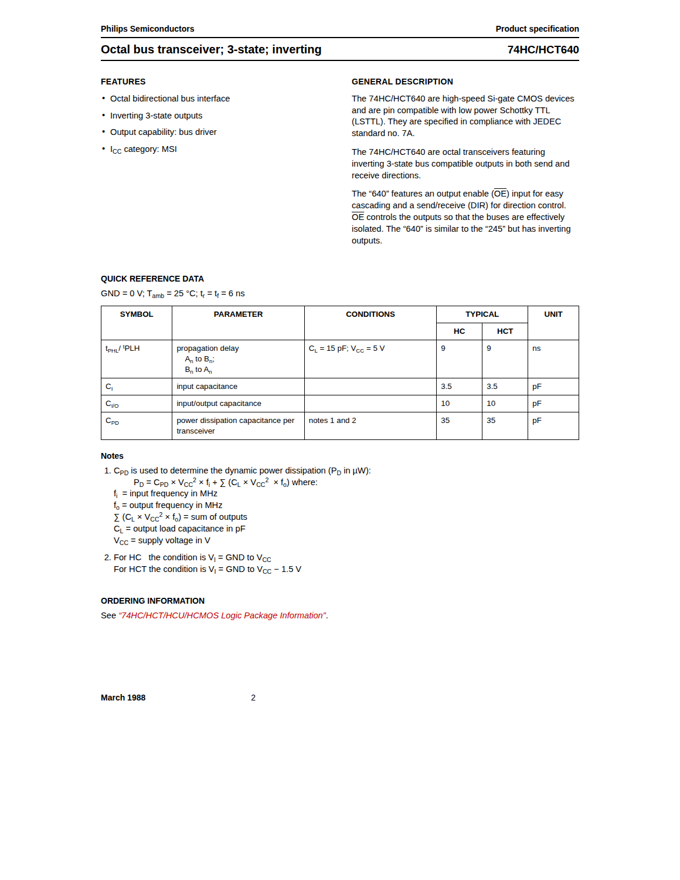Philips Semiconductors Product specification
Octal bus transceiver; 3-state; inverting 74HC/HCT640
FEATURES
Octal bidirectional bus interface
Inverting 3-state outputs
Output capability: bus driver
ICC category: MSI
GENERAL DESCRIPTION
The 74HC/HCT640 are high-speed Si-gate CMOS devices and are pin compatible with low power Schottky TTL (LSTTL). They are specified in compliance with JEDEC standard no. 7A.
The 74HC/HCT640 are octal transceivers featuring inverting 3-state bus compatible outputs in both send and receive directions.
The “640” features an output enable (OE) input for easy cascading and a send/receive (DIR) for direction control. OE controls the outputs so that the buses are effectively isolated. The “640” is similar to the “245” but has inverting outputs.
QUICK REFERENCE DATA
GND = 0 V; Tamb = 25 °C; tr = tf = 6 ns
| SYMBOL | PARAMETER | CONDITIONS | TYPICAL | UNIT |
| --- | --- | --- | --- | --- |
| HC | HCT |
| t PHL / t PLH | propagation delay A n to B n ; B n to A n | C L = 15 pF; V CC = 5 V | 9 | 9 | ns |
| C I | input capacitance | | 3.5 | 3.5 | pF |
| C I/O | input/output capacitance | | 10 | 10 | pF |
| C PD | power dissipation capacitance per transceiver | notes 1 and 2 | 35 | 35 | pF |
Notes
CPD is used to determine the dynamic power dissipation (PD in µW): PD = CPD × VCC2 × fi + ∑ (CL × VCC2 × fo) where: fi = input frequency in MHz fo = output frequency in MHz ∑ (CL × VCC2 × fo) = sum of outputs CL = output load capacitance in pF VCC = supply voltage in V
For HC the condition is VI = GND to VCC
For HCT the condition is VI = GND to VCC − 1.5 V
ORDERING INFORMATION
See “74HC/HCT/HCU/HCMOS Logic Package Information”.
March 1988 2